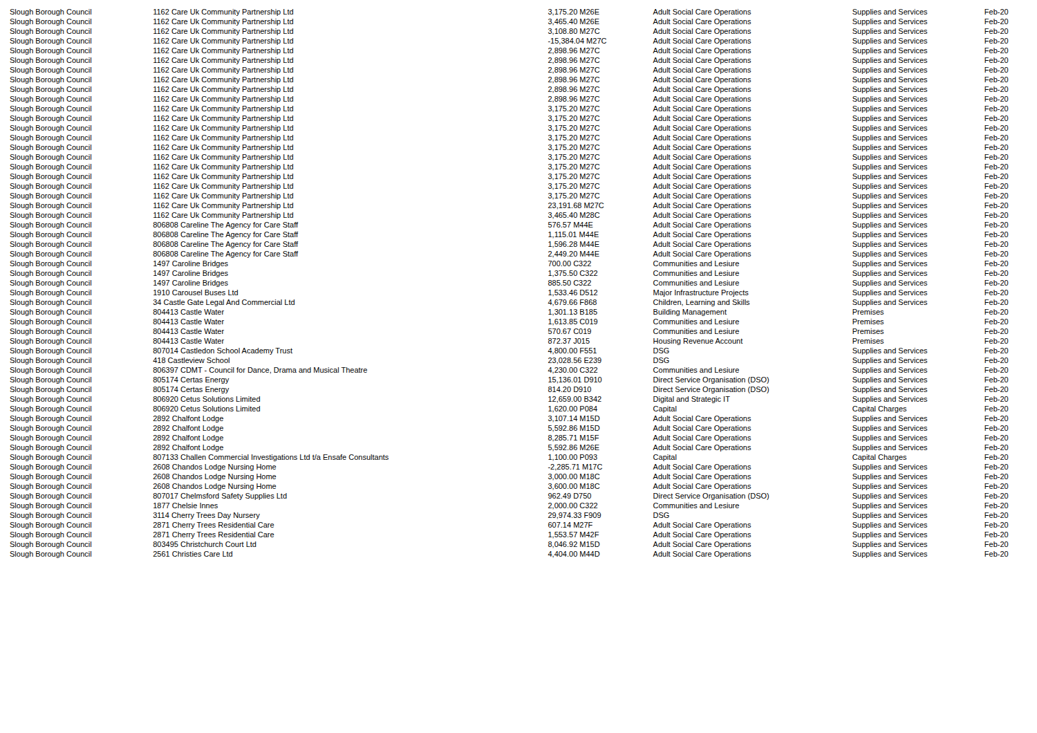| Slough Borough Council | 1162 Care Uk Community Partnership Ltd | 3,175.20 M26E | Adult Social Care Operations | Supplies and Services | Feb-20 |
| Slough Borough Council | 1162 Care Uk Community Partnership Ltd | 3,465.40 M26E | Adult Social Care Operations | Supplies and Services | Feb-20 |
| Slough Borough Council | 1162 Care Uk Community Partnership Ltd | 3,108.80 M27C | Adult Social Care Operations | Supplies and Services | Feb-20 |
| Slough Borough Council | 1162 Care Uk Community Partnership Ltd | -15,384.04 M27C | Adult Social Care Operations | Supplies and Services | Feb-20 |
| Slough Borough Council | 1162 Care Uk Community Partnership Ltd | 2,898.96 M27C | Adult Social Care Operations | Supplies and Services | Feb-20 |
| Slough Borough Council | 1162 Care Uk Community Partnership Ltd | 2,898.96 M27C | Adult Social Care Operations | Supplies and Services | Feb-20 |
| Slough Borough Council | 1162 Care Uk Community Partnership Ltd | 2,898.96 M27C | Adult Social Care Operations | Supplies and Services | Feb-20 |
| Slough Borough Council | 1162 Care Uk Community Partnership Ltd | 2,898.96 M27C | Adult Social Care Operations | Supplies and Services | Feb-20 |
| Slough Borough Council | 1162 Care Uk Community Partnership Ltd | 2,898.96 M27C | Adult Social Care Operations | Supplies and Services | Feb-20 |
| Slough Borough Council | 1162 Care Uk Community Partnership Ltd | 2,898.96 M27C | Adult Social Care Operations | Supplies and Services | Feb-20 |
| Slough Borough Council | 1162 Care Uk Community Partnership Ltd | 3,175.20 M27C | Adult Social Care Operations | Supplies and Services | Feb-20 |
| Slough Borough Council | 1162 Care Uk Community Partnership Ltd | 3,175.20 M27C | Adult Social Care Operations | Supplies and Services | Feb-20 |
| Slough Borough Council | 1162 Care Uk Community Partnership Ltd | 3,175.20 M27C | Adult Social Care Operations | Supplies and Services | Feb-20 |
| Slough Borough Council | 1162 Care Uk Community Partnership Ltd | 3,175.20 M27C | Adult Social Care Operations | Supplies and Services | Feb-20 |
| Slough Borough Council | 1162 Care Uk Community Partnership Ltd | 3,175.20 M27C | Adult Social Care Operations | Supplies and Services | Feb-20 |
| Slough Borough Council | 1162 Care Uk Community Partnership Ltd | 3,175.20 M27C | Adult Social Care Operations | Supplies and Services | Feb-20 |
| Slough Borough Council | 1162 Care Uk Community Partnership Ltd | 3,175.20 M27C | Adult Social Care Operations | Supplies and Services | Feb-20 |
| Slough Borough Council | 1162 Care Uk Community Partnership Ltd | 3,175.20 M27C | Adult Social Care Operations | Supplies and Services | Feb-20 |
| Slough Borough Council | 1162 Care Uk Community Partnership Ltd | 3,175.20 M27C | Adult Social Care Operations | Supplies and Services | Feb-20 |
| Slough Borough Council | 1162 Care Uk Community Partnership Ltd | 3,175.20 M27C | Adult Social Care Operations | Supplies and Services | Feb-20 |
| Slough Borough Council | 1162 Care Uk Community Partnership Ltd | 23,191.68 M27C | Adult Social Care Operations | Supplies and Services | Feb-20 |
| Slough Borough Council | 1162 Care Uk Community Partnership Ltd | 3,465.40 M28C | Adult Social Care Operations | Supplies and Services | Feb-20 |
| Slough Borough Council | 806808 Careline The Agency for Care Staff | 576.57 M44E | Adult Social Care Operations | Supplies and Services | Feb-20 |
| Slough Borough Council | 806808 Careline The Agency for Care Staff | 1,115.01 M44E | Adult Social Care Operations | Supplies and Services | Feb-20 |
| Slough Borough Council | 806808 Careline The Agency for Care Staff | 1,596.28 M44E | Adult Social Care Operations | Supplies and Services | Feb-20 |
| Slough Borough Council | 806808 Careline The Agency for Care Staff | 2,449.20 M44E | Adult Social Care Operations | Supplies and Services | Feb-20 |
| Slough Borough Council | 1497 Caroline Bridges | 700.00 C322 | Communities and Lesiure | Supplies and Services | Feb-20 |
| Slough Borough Council | 1497 Caroline Bridges | 1,375.50 C322 | Communities and Lesiure | Supplies and Services | Feb-20 |
| Slough Borough Council | 1497 Caroline Bridges | 885.50 C322 | Communities and Lesiure | Supplies and Services | Feb-20 |
| Slough Borough Council | 1910 Carousel Buses Ltd | 1,533.46 D512 | Major Infrastructure Projects | Supplies and Services | Feb-20 |
| Slough Borough Council | 34 Castle Gate Legal And Commercial Ltd | 4,679.66 F868 | Children, Learning and Skills | Supplies and Services | Feb-20 |
| Slough Borough Council | 804413 Castle Water | 1,301.13 B185 | Building Management | Premises | Feb-20 |
| Slough Borough Council | 804413 Castle Water | 1,613.85 C019 | Communities and Lesiure | Premises | Feb-20 |
| Slough Borough Council | 804413 Castle Water | 570.67 C019 | Communities and Lesiure | Premises | Feb-20 |
| Slough Borough Council | 804413 Castle Water | 872.37 J015 | Housing Revenue Account | Premises | Feb-20 |
| Slough Borough Council | 807014 Castledon School Academy Trust | 4,800.00 F551 | DSG | Supplies and Services | Feb-20 |
| Slough Borough Council | 418 Castleview School | 23,028.56 E239 | DSG | Supplies and Services | Feb-20 |
| Slough Borough Council | 806397 CDMT - Council for Dance, Drama and Musical Theatre | 4,230.00 C322 | Communities and Lesiure | Supplies and Services | Feb-20 |
| Slough Borough Council | 805174 Certas Energy | 15,136.01 D910 | Direct Service Organisation (DSO) | Supplies and Services | Feb-20 |
| Slough Borough Council | 805174 Certas Energy | 814.20 D910 | Direct Service Organisation (DSO) | Supplies and Services | Feb-20 |
| Slough Borough Council | 806920 Cetus Solutions Limited | 12,659.00 B342 | Digital and Strategic IT | Supplies and Services | Feb-20 |
| Slough Borough Council | 806920 Cetus Solutions Limited | 1,620.00 P084 | Capital | Capital Charges | Feb-20 |
| Slough Borough Council | 2892 Chalfont Lodge | 3,107.14 M15D | Adult Social Care Operations | Supplies and Services | Feb-20 |
| Slough Borough Council | 2892 Chalfont Lodge | 5,592.86 M15D | Adult Social Care Operations | Supplies and Services | Feb-20 |
| Slough Borough Council | 2892 Chalfont Lodge | 8,285.71 M15F | Adult Social Care Operations | Supplies and Services | Feb-20 |
| Slough Borough Council | 2892 Chalfont Lodge | 5,592.86 M26E | Adult Social Care Operations | Supplies and Services | Feb-20 |
| Slough Borough Council | 807133 Challen Commercial Investigations Ltd t/a Ensafe Consultants | 1,100.00 P093 | Capital | Capital Charges | Feb-20 |
| Slough Borough Council | 2608 Chandos Lodge Nursing Home | -2,285.71 M17C | Adult Social Care Operations | Supplies and Services | Feb-20 |
| Slough Borough Council | 2608 Chandos Lodge Nursing Home | 3,000.00 M18C | Adult Social Care Operations | Supplies and Services | Feb-20 |
| Slough Borough Council | 2608 Chandos Lodge Nursing Home | 3,600.00 M18C | Adult Social Care Operations | Supplies and Services | Feb-20 |
| Slough Borough Council | 807017 Chelmsford Safety Supplies Ltd | 962.49 D750 | Direct Service Organisation (DSO) | Supplies and Services | Feb-20 |
| Slough Borough Council | 1877 Chelsie Innes | 2,000.00 C322 | Communities and Lesiure | Supplies and Services | Feb-20 |
| Slough Borough Council | 3114 Cherry Trees Day Nursery | 29,974.33 F909 | DSG | Supplies and Services | Feb-20 |
| Slough Borough Council | 2871 Cherry Trees Residential Care | 607.14 M27F | Adult Social Care Operations | Supplies and Services | Feb-20 |
| Slough Borough Council | 2871 Cherry Trees Residential Care | 1,553.57 M42F | Adult Social Care Operations | Supplies and Services | Feb-20 |
| Slough Borough Council | 803495 Christchurch Court Ltd | 8,046.92 M15D | Adult Social Care Operations | Supplies and Services | Feb-20 |
| Slough Borough Council | 2561 Christies Care Ltd | 4,404.00 M44D | Adult Social Care Operations | Supplies and Services | Feb-20 |